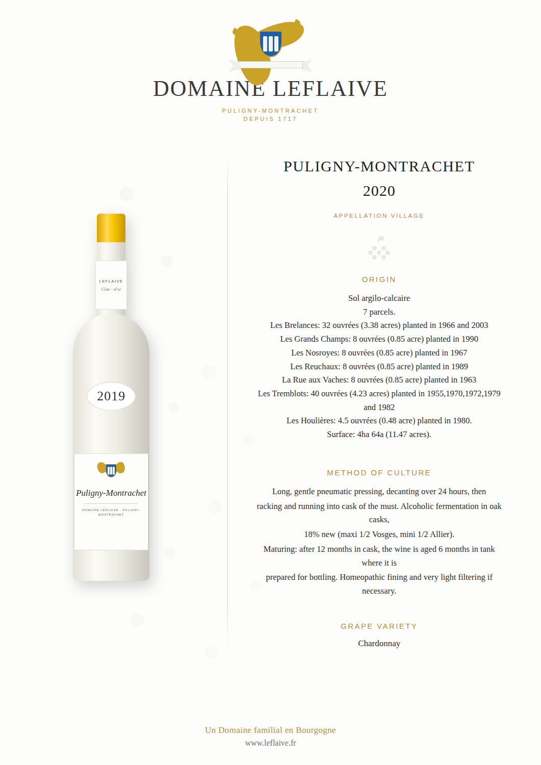Domaine Leflaive
Puligny-Montrachet Depuis 1717
Leflaive
Côte - d'or
2019
Puligny-Montrachet
Domaine Leflaive · Puligny-Montrachet
Puligny-Montrachet
2020
Appellation Village
Origin
Sol argilo-calcaire
7 parcels.
Les Brelances: 32 ouvrées (3.38 acres) planted in 1966 and 2003
Les Grands Champs: 8 ouvrées (0.85 acre) planted in 1990
Les Nosroyes: 8 ouvrées (0.85 acre) planted in 1967
Les Reuchaux: 8 ouvrées (0.85 acre) planted in 1989
La Rue aux Vaches: 8 ouvrées (0.85 acre) planted in 1963
Les Tremblots: 40 ouvrées (4.23 acres) planted in 1955,1970,1972,1979 and 1982
Les Houlières: 4.5 ouvrées (0.48 acre) planted in 1980.
Surface: 4ha 64a (11.47 acres).
Method of Culture
Long, gentle pneumatic pressing, decanting over 24 hours, then
racking and running into cask of the must. Alcoholic fermentation in oak casks,
18% new (maxi 1/2 Vosges, mini 1/2 Allier).
Maturing: after 12 months in cask, the wine is aged 6 months in tank where it is
prepared for bottling. Homeopathic fining and very light filtering if necessary.
Grape Variety
Chardonnay
Un Domaine familial en Bourgogne
www.leflaive.fr